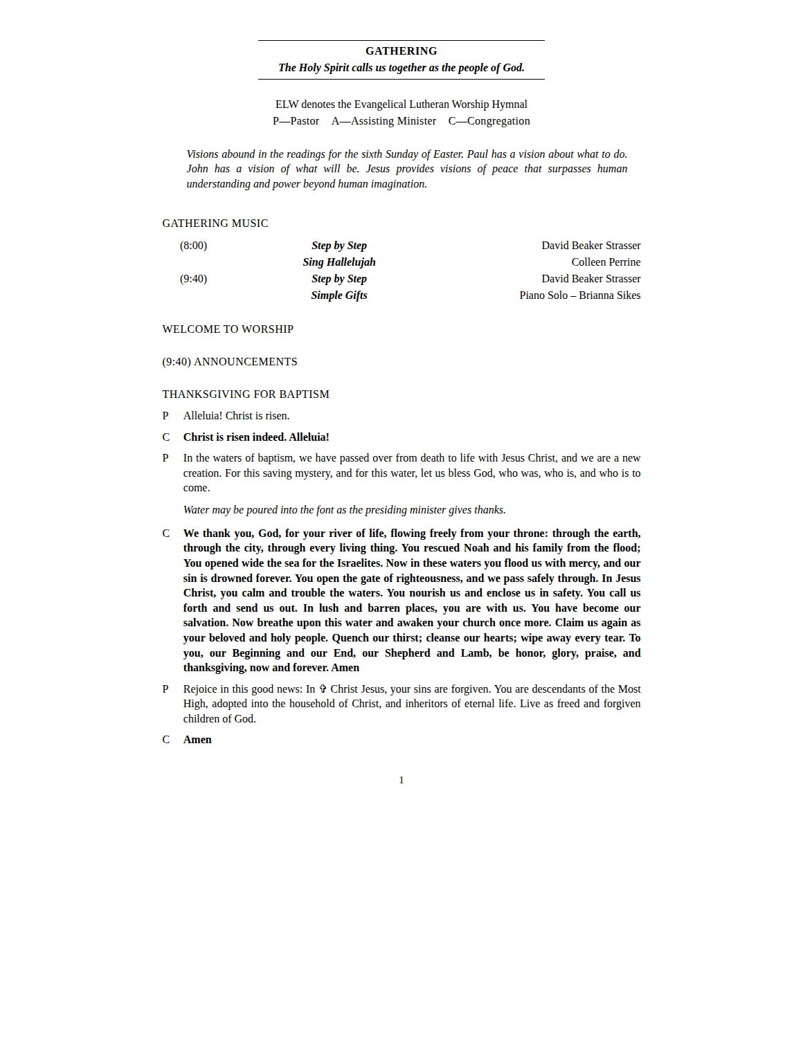GATHERING
The Holy Spirit calls us together as the people of God.
ELW denotes the Evangelical Lutheran Worship Hymnal
P—Pastor A—Assisting Minister C—Congregation
Visions abound in the readings for the sixth Sunday of Easter. Paul has a vision about what to do. John has a vision of what will be. Jesus provides visions of peace that surpasses human understanding and power beyond human imagination.
GATHERING MUSIC
| (8:00) | Step by Step | David Beaker Strasser |
| | Sing Hallelujah | Colleen Perrine |
| (9:40) | Step by Step | David Beaker Strasser |
| | Simple Gifts | Piano Solo – Brianna Sikes |
WELCOME TO WORSHIP
(9:40) ANNOUNCEMENTS
THANKSGIVING FOR BAPTISM
P
Alleluia! Christ is risen.
C
Christ is risen indeed. Alleluia!
P
In the waters of baptism, we have passed over from death to life with Jesus Christ, and we are a new creation. For this saving mystery, and for this water, let us bless God, who was, who is, and who is to come.
Water may be poured into the font as the presiding minister gives thanks.
C
We thank you, God, for your river of life, flowing freely from your throne: through the earth, through the city, through every living thing. You rescued Noah and his family from the flood; You opened wide the sea for the Israelites. Now in these waters you flood us with mercy, and our sin is drowned forever. You open the gate of righteousness, and we pass safely through. In Jesus Christ, you calm and trouble the waters. You nourish us and enclose us in safety. You call us forth and send us out. In lush and barren places, you are with us. You have become our salvation. Now breathe upon this water and awaken your church once more. Claim us again as your beloved and holy people. Quench our thirst; cleanse our hearts; wipe away every tear. To you, our Beginning and our End, our Shepherd and Lamb, be honor, glory, praise, and thanksgiving, now and forever. Amen
P
Rejoice in this good news: In ✞ Christ Jesus, your sins are forgiven. You are descendants of the Most High, adopted into the household of Christ, and inheritors of eternal life. Live as freed and forgiven children of God.
C
Amen
1